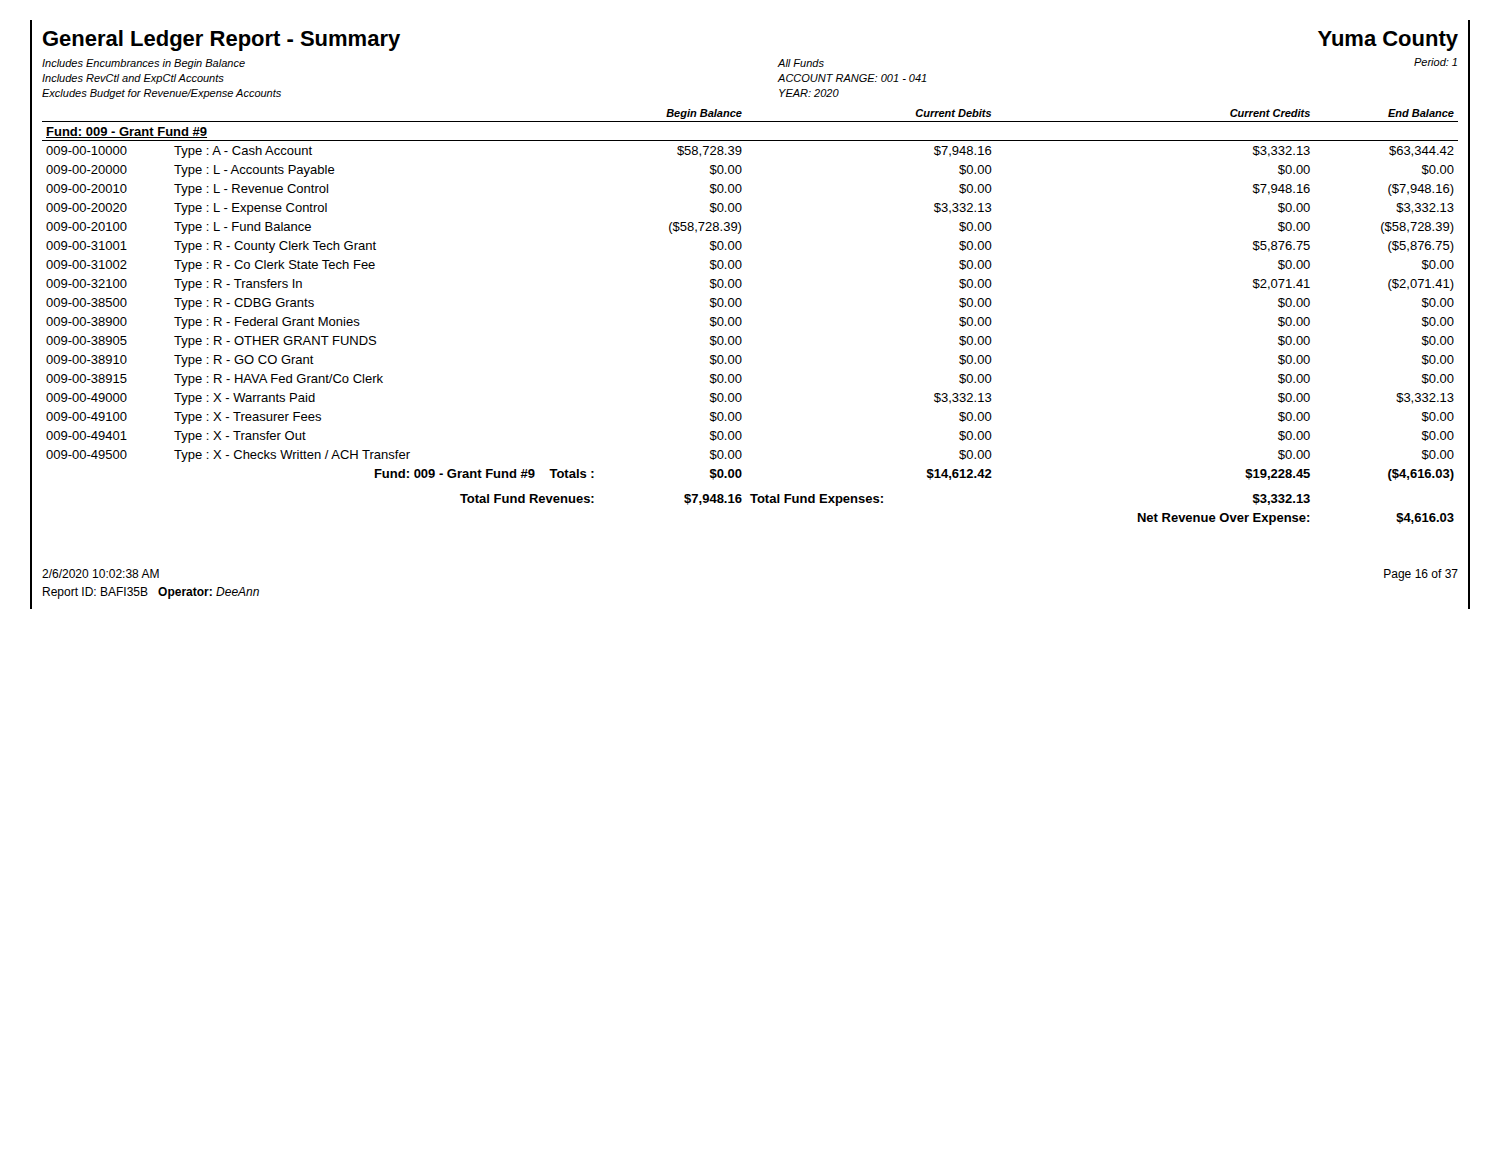General Ledger Report - Summary
Yuma County
Includes Encumbrances in Begin Balance
Includes RevCtl and ExpCtl Accounts
Excludes Budget for Revenue/Expense Accounts
All Funds
ACCOUNT RANGE: 001 - 041
YEAR: 2020
Period: 1
| | | Begin Balance | Current Debits | Current Credits | End Balance |
| --- | --- | --- | --- | --- | --- |
| Fund: 009 - Grant Fund #9 |
| 009-00-10000 | Type : A - Cash Account | $58,728.39 | $7,948.16 | $3,332.13 | $63,344.42 |
| 009-00-20000 | Type : L - Accounts Payable | $0.00 | $0.00 | $0.00 | $0.00 |
| 009-00-20010 | Type : L - Revenue Control | $0.00 | $0.00 | $7,948.16 | ($7,948.16) |
| 009-00-20020 | Type : L - Expense Control | $0.00 | $3,332.13 | $0.00 | $3,332.13 |
| 009-00-20100 | Type : L - Fund Balance | ($58,728.39) | $0.00 | $0.00 | ($58,728.39) |
| 009-00-31001 | Type : R - County Clerk Tech Grant | $0.00 | $0.00 | $5,876.75 | ($5,876.75) |
| 009-00-31002 | Type : R - Co Clerk State Tech Fee | $0.00 | $0.00 | $0.00 | $0.00 |
| 009-00-32100 | Type : R - Transfers In | $0.00 | $0.00 | $2,071.41 | ($2,071.41) |
| 009-00-38500 | Type : R - CDBG Grants | $0.00 | $0.00 | $0.00 | $0.00 |
| 009-00-38900 | Type : R - Federal Grant Monies | $0.00 | $0.00 | $0.00 | $0.00 |
| 009-00-38905 | Type : R - OTHER GRANT FUNDS | $0.00 | $0.00 | $0.00 | $0.00 |
| 009-00-38910 | Type : R - GO CO Grant | $0.00 | $0.00 | $0.00 | $0.00 |
| 009-00-38915 | Type : R - HAVA Fed Grant/Co Clerk | $0.00 | $0.00 | $0.00 | $0.00 |
| 009-00-49000 | Type : X - Warrants Paid | $0.00 | $3,332.13 | $0.00 | $3,332.13 |
| 009-00-49100 | Type : X - Treasurer Fees | $0.00 | $0.00 | $0.00 | $0.00 |
| 009-00-49401 | Type : X - Transfer Out | $0.00 | $0.00 | $0.00 | $0.00 |
| 009-00-49500 | Type : X - Checks Written / ACH Transfer | $0.00 | $0.00 | $0.00 | $0.00 |
| Fund: 009 - Grant Fund #9 Totals : | $0.00 | $14,612.42 | $19,228.45 | ($4,616.03) |
| Total Fund Revenues: | $7,948.16 | Total Fund Expenses: | $3,332.13 | |
| | Net Revenue Over Expense: | $4,616.03 |
2/6/2020 10:02:38 AM
Page 16 of 37
Report ID: BAFI35B Operator: DeeAnn